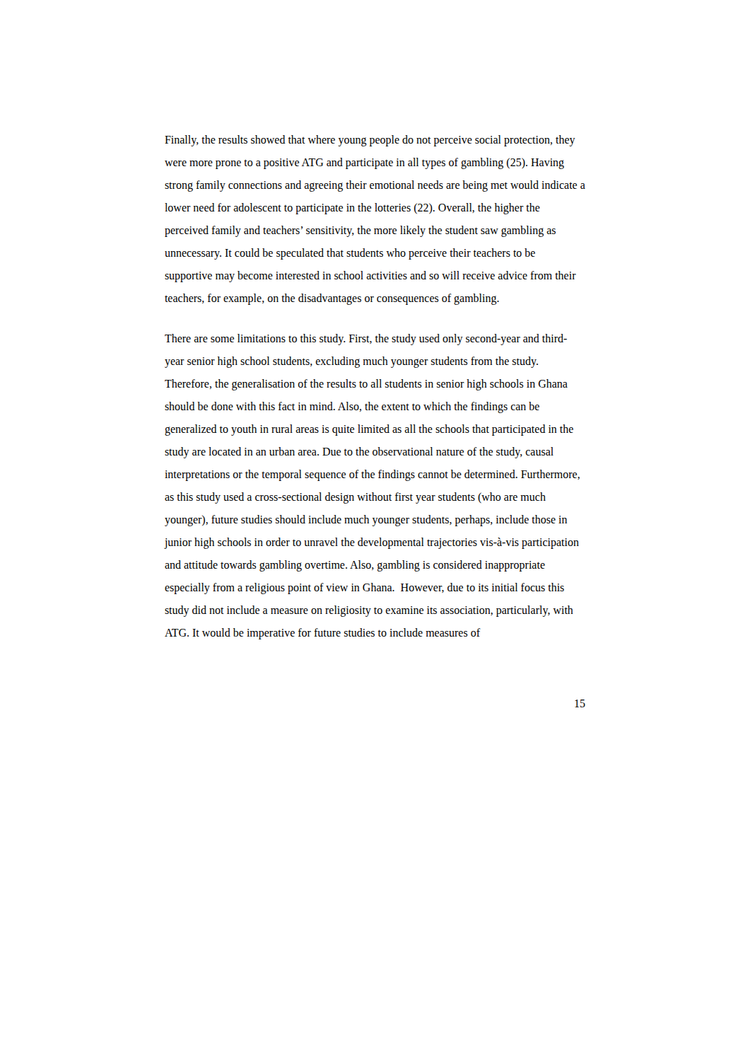Finally, the results showed that where young people do not perceive social protection, they were more prone to a positive ATG and participate in all types of gambling (25). Having strong family connections and agreeing their emotional needs are being met would indicate a lower need for adolescent to participate in the lotteries (22). Overall, the higher the perceived family and teachers’ sensitivity, the more likely the student saw gambling as unnecessary. It could be speculated that students who perceive their teachers to be supportive may become interested in school activities and so will receive advice from their teachers, for example, on the disadvantages or consequences of gambling.
There are some limitations to this study. First, the study used only second-year and third-year senior high school students, excluding much younger students from the study. Therefore, the generalisation of the results to all students in senior high schools in Ghana should be done with this fact in mind. Also, the extent to which the findings can be generalized to youth in rural areas is quite limited as all the schools that participated in the study are located in an urban area. Due to the observational nature of the study, causal interpretations or the temporal sequence of the findings cannot be determined. Furthermore, as this study used a cross-sectional design without first year students (who are much younger), future studies should include much younger students, perhaps, include those in junior high schools in order to unravel the developmental trajectories vis-à-vis participation and attitude towards gambling overtime. Also, gambling is considered inappropriate especially from a religious point of view in Ghana. However, due to its initial focus this study did not include a measure on religiosity to examine its association, particularly, with ATG. It would be imperative for future studies to include measures of
15